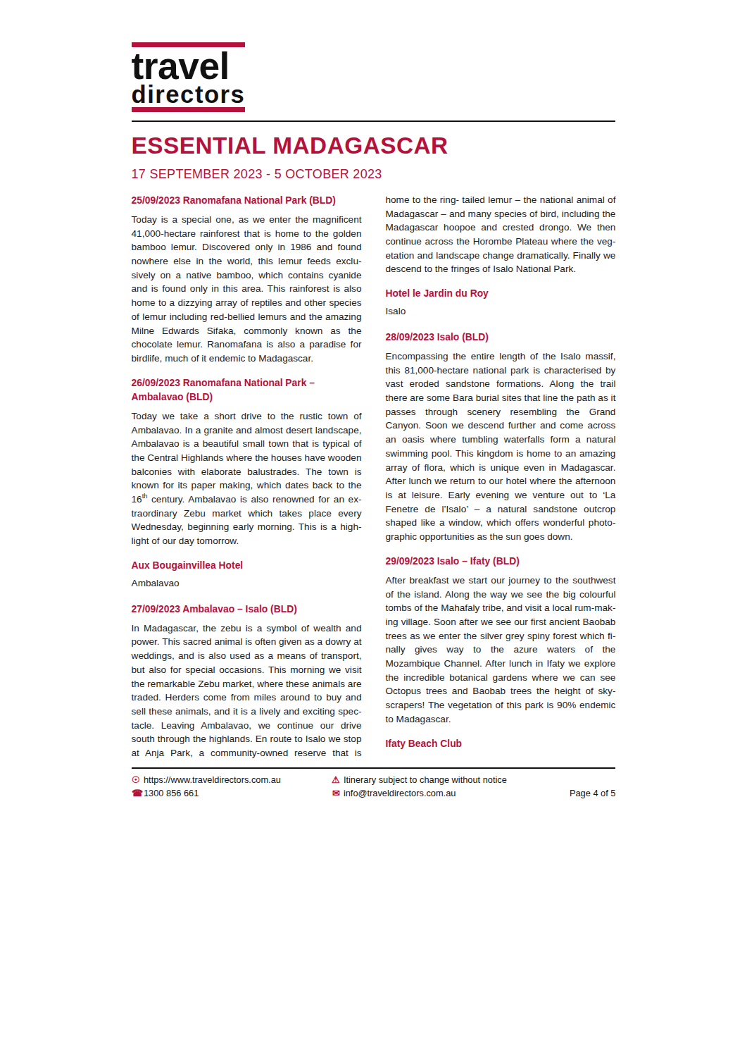travel directors
Essential Madagascar
17 SEPTEMBER 2023 - 5 OCTOBER 2023
25/09/2023 Ranomafana National Park (BLD)
Today is a special one, as we enter the magnificent 41,000-hectare rainforest that is home to the golden bamboo lemur. Discovered only in 1986 and found nowhere else in the world, this lemur feeds exclusively on a native bamboo, which contains cyanide and is found only in this area. This rainforest is also home to a dizzying array of reptiles and other species of lemur including red-bellied lemurs and the amazing Milne Edwards Sifaka, commonly known as the chocolate lemur. Ranomafana is also a paradise for birdlife, much of it endemic to Madagascar.
26/09/2023 Ranomafana National Park – Ambalavao (BLD)
Today we take a short drive to the rustic town of Ambalavao. In a granite and almost desert landscape, Ambalavao is a beautiful small town that is typical of the Central Highlands where the houses have wooden balconies with elaborate balustrades. The town is known for its paper making, which dates back to the 16th century. Ambalavao is also renowned for an extraordinary Zebu market which takes place every Wednesday, beginning early morning. This is a highlight of our day tomorrow.
Aux Bougainvillea Hotel
Ambalavao
27/09/2023 Ambalavao – Isalo (BLD)
In Madagascar, the zebu is a symbol of wealth and power. This sacred animal is often given as a dowry at weddings, and is also used as a means of transport, but also for special occasions. This morning we visit the remarkable Zebu market, where these animals are traded. Herders come from miles around to buy and sell these animals, and it is a lively and exciting spectacle. Leaving Ambalavao, we continue our drive south through the highlands. En route to Isalo we stop at Anja Park, a community-owned reserve that is home to the ring- tailed lemur – the national animal of Madagascar – and many species of bird, including the Madagascar hoopoe and crested drongo. We then continue across the Horombe Plateau where the vegetation and landscape change dramatically. Finally we descend to the fringes of Isalo National Park.
Hotel le Jardin du Roy
Isalo
28/09/2023 Isalo (BLD)
Encompassing the entire length of the Isalo massif, this 81,000-hectare national park is characterised by vast eroded sandstone formations. Along the trail there are some Bara burial sites that line the path as it passes through scenery resembling the Grand Canyon. Soon we descend further and come across an oasis where tumbling waterfalls form a natural swimming pool. This kingdom is home to an amazing array of flora, which is unique even in Madagascar. After lunch we return to our hotel where the afternoon is at leisure. Early evening we venture out to ‘La Fenetre de l’Isalo’ – a natural sandstone outcrop shaped like a window, which offers wonderful photographic opportunities as the sun goes down.
29/09/2023 Isalo – Ifaty (BLD)
After breakfast we start our journey to the southwest of the island. Along the way we see the big colourful tombs of the Mahafaly tribe, and visit a local rum-making village. Soon after we see our first ancient Baobab trees as we enter the silver grey spiny forest which finally gives way to the azure waters of the Mozambique Channel. After lunch in Ifaty we explore the incredible botanical gardens where we can see Octopus trees and Baobab trees the height of skyscrapers! The vegetation of this park is 90% endemic to Madagascar.
Ifaty Beach Club
| ☉ https://www.traveldirectors.com.au ☎ 1300 856 661 | ⚠ Itinerary subject to change without notice ✉ info@traveldirectors.com.au | Page 4 of 5 |